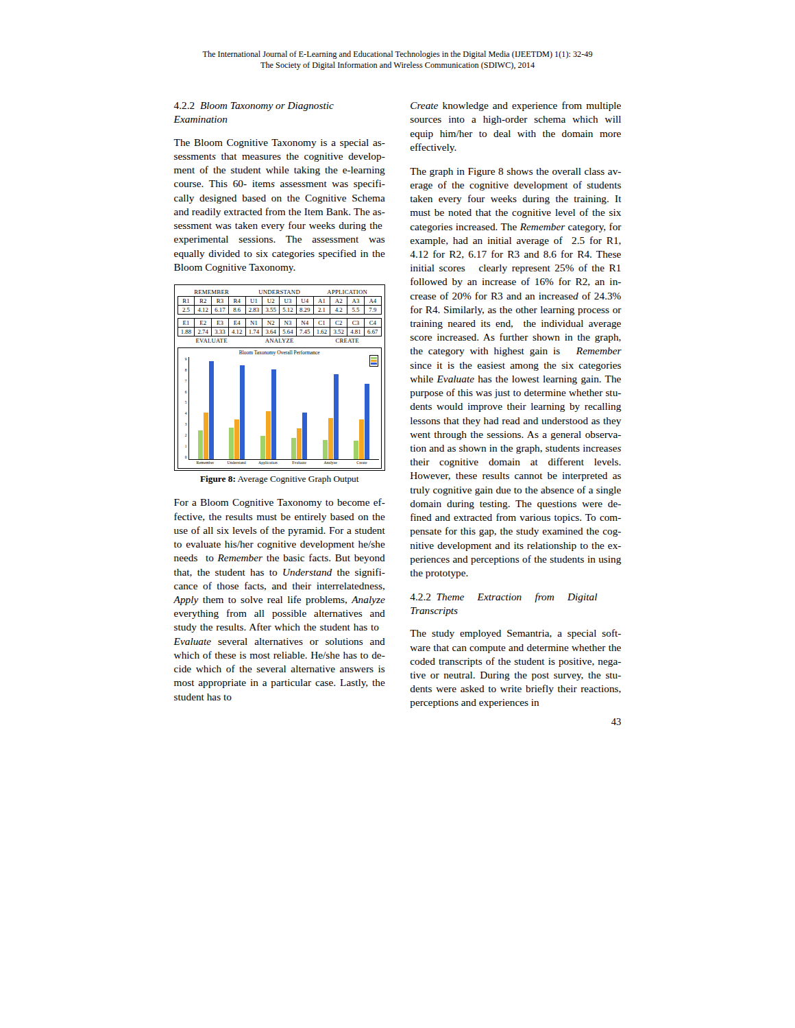The International Journal of E-Learning and Educational Technologies in the Digital Media (IJEETDM) 1(1): 32-49
The Society of Digital Information and Wireless Communication (SDIWC), 2014
4.2.2 Bloom Taxonomy or Diagnostic Examination
The Bloom Cognitive Taxonomy is a special assessments that measures the cognitive development of the student while taking the e-learning course. This 60- items assessment was specifically designed based on the Cognitive Schema and readily extracted from the Item Bank. The assessment was taken every four weeks during the experimental sessions. The assessment was equally divided to six categories specified in the Bloom Cognitive Taxonomy.
| REMEMBER | UNDERSTAND | APPLICATION |
| R1 | R2 | R3 | R4 | U1 | U2 | U3 | U4 | A1 | A2 | A3 | A4 |
| 2.5 | 4.12 | 6.17 | 8.6 | 2.83 | 3.55 | 5.12 | 8.29 | 2.1 | 4.2 | 5.5 | 7.9 |
| E1 | E2 | E3 | E4 | N1 | N2 | N3 | N4 | C1 | C2 | C3 | C4 |
| 1.88 | 2.74 | 3.33 | 4.12 | 1.74 | 3.64 | 5.64 | 7.45 | 1.62 | 3.52 | 4.81 | 6.67 |
| EVALUATE | ANALYZE | CREATE |
Bloom Taxonomy Overall Performance
9
8
7
6
5
4
3
2
1
0
Remember Understand Application Evaluate Analyze Create
Figure 8: Average Cognitive Graph Output
For a Bloom Cognitive Taxonomy to become effective, the results must be entirely based on the use of all six levels of the pyramid. For a student to evaluate his/her cognitive development he/she needs to Remember the basic facts. But beyond that, the student has to Understand the significance of those facts, and their interrelatedness, Apply them to solve real life problems, Analyze everything from all possible alternatives and study the results. After which the student has to Evaluate several alternatives or solutions and which of these is most reliable. He/she has to decide which of the several alternative answers is most appropriate in a particular case. Lastly, the student has to
Create knowledge and experience from multiple sources into a high-order schema which will equip him/her to deal with the domain more effectively.
The graph in Figure 8 shows the overall class average of the cognitive development of students taken every four weeks during the training. It must be noted that the cognitive level of the six categories increased. The Remember category, for example, had an initial average of 2.5 for R1, 4.12 for R2, 6.17 for R3 and 8.6 for R4. These initial scores clearly represent 25% of the R1 followed by an increase of 16% for R2, an increase of 20% for R3 and an increased of 24.3% for R4. Similarly, as the other learning process or training neared its end, the individual average score increased. As further shown in the graph, the category with highest gain is Remember since it is the easiest among the six categories while Evaluate has the lowest learning gain. The purpose of this was just to determine whether students would improve their learning by recalling lessons that they had read and understood as they went through the sessions. As a general observation and as shown in the graph, students increases their cognitive domain at different levels. However, these results cannot be interpreted as truly cognitive gain due to the absence of a single domain during testing. The questions were defined and extracted from various topics. To compensate for this gap, the study examined the cognitive development and its relationship to the experiences and perceptions of the students in using the prototype.
4.2.2 Theme Extraction from Digital Transcripts
The study employed Semantria, a special software that can compute and determine whether the coded transcripts of the student is positive, negative or neutral. During the post survey, the students were asked to write briefly their reactions, perceptions and experiences in
43